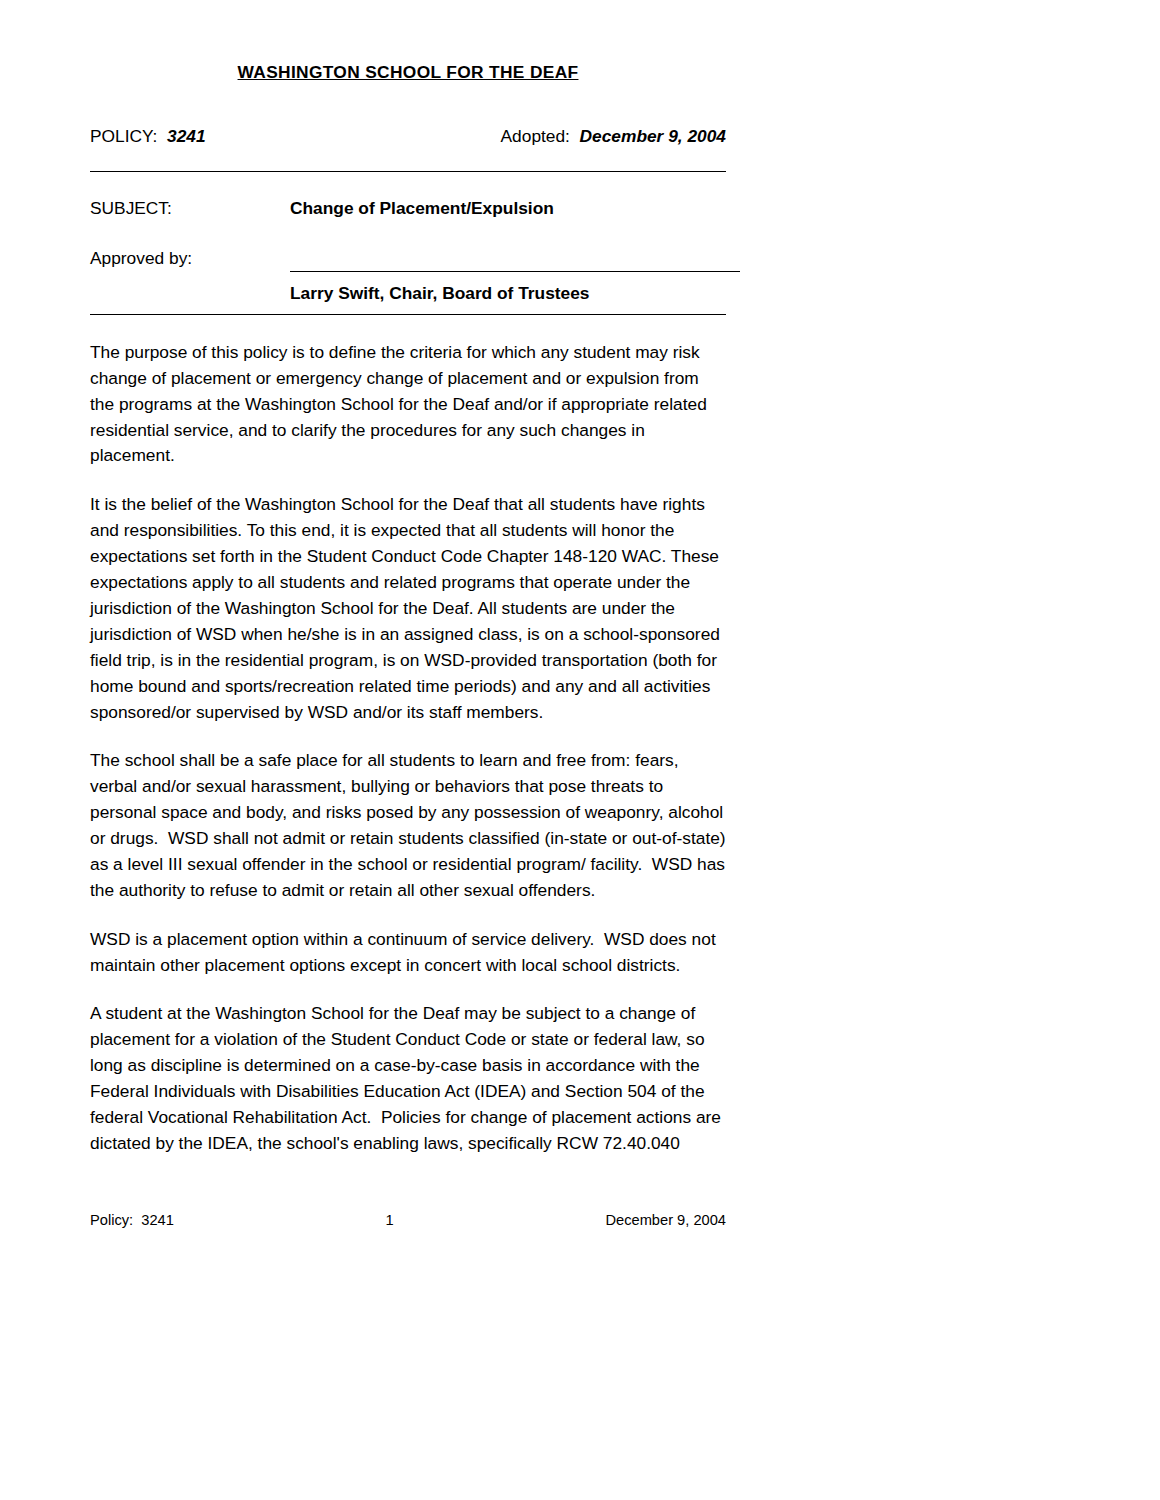WASHINGTON SCHOOL FOR THE DEAF
POLICY: 3241 Adopted: December 9, 2004
SUBJECT:
Change of Placement/Expulsion
Approved by:
Larry Swift, Chair, Board of Trustees
The purpose of this policy is to define the criteria for which any student may risk change of placement or emergency change of placement and or expulsion from the programs at the Washington School for the Deaf and/or if appropriate related residential service, and to clarify the procedures for any such changes in placement.
It is the belief of the Washington School for the Deaf that all students have rights and responsibilities. To this end, it is expected that all students will honor the expectations set forth in the Student Conduct Code Chapter 148-120 WAC. These expectations apply to all students and related programs that operate under the jurisdiction of the Washington School for the Deaf. All students are under the jurisdiction of WSD when he/she is in an assigned class, is on a school-sponsored field trip, is in the residential program, is on WSD-provided transportation (both for home bound and sports/recreation related time periods) and any and all activities sponsored/or supervised by WSD and/or its staff members.
The school shall be a safe place for all students to learn and free from: fears, verbal and/or sexual harassment, bullying or behaviors that pose threats to personal space and body, and risks posed by any possession of weaponry, alcohol or drugs. WSD shall not admit or retain students classified (in-state or out-of-state) as a level III sexual offender in the school or residential program/ facility. WSD has the authority to refuse to admit or retain all other sexual offenders.
WSD is a placement option within a continuum of service delivery. WSD does not maintain other placement options except in concert with local school districts.
A student at the Washington School for the Deaf may be subject to a change of placement for a violation of the Student Conduct Code or state or federal law, so long as discipline is determined on a case-by-case basis in accordance with the Federal Individuals with Disabilities Education Act (IDEA) and Section 504 of the federal Vocational Rehabilitation Act. Policies for change of placement actions are dictated by the IDEA, the school's enabling laws, specifically RCW 72.40.040
Policy: 3241 1 December 9, 2004